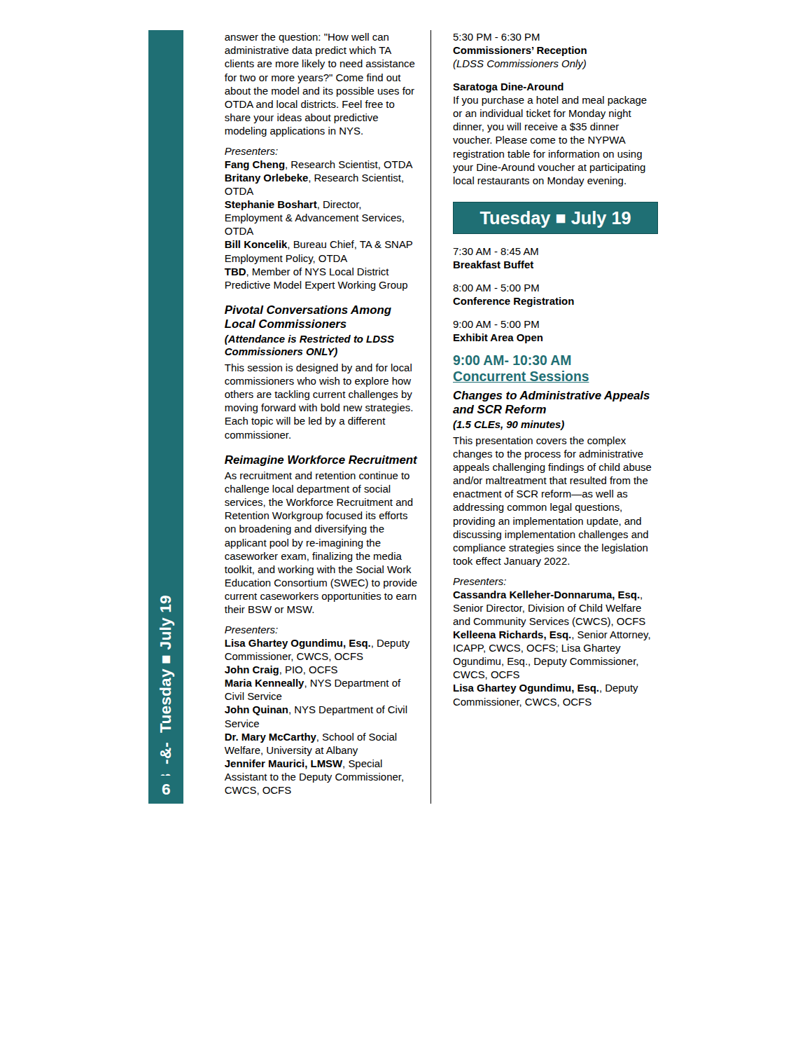Monday ■ July 18 -&- Tuesday ■ July 19
6
answer the question: "How well can administrative data predict which TA clients are more likely to need assistance for two or more years?" Come find out about the model and its possible uses for OTDA and local districts. Feel free to share your ideas about predictive modeling applications in NYS.
Presenters:
Fang Cheng, Research Scientist, OTDA
Britany Orlebeke, Research Scientist, OTDA
Stephanie Boshart, Director, Employment & Advancement Services, OTDA
Bill Koncelik, Bureau Chief, TA & SNAP Employment Policy, OTDA
TBD, Member of NYS Local District Predictive Model Expert Working Group
Pivotal Conversations Among Local Commissioners
(Attendance is Restricted to LDSS Commissioners ONLY)
This session is designed by and for local commissioners who wish to explore how others are tackling current challenges by moving forward with bold new strategies. Each topic will be led by a different commissioner.
Reimagine Workforce Recruitment
As recruitment and retention continue to challenge local department of social services, the Workforce Recruitment and Retention Workgroup focused its efforts on broadening and diversifying the applicant pool by re-imagining the caseworker exam, finalizing the media toolkit, and working with the Social Work Education Consortium (SWEC) to provide current caseworkers opportunities to earn their BSW or MSW.
Presenters:
Lisa Ghartey Ogundimu, Esq., Deputy Commissioner, CWCS, OCFS
John Craig, PIO, OCFS
Maria Kenneally, NYS Department of Civil Service
John Quinan, NYS Department of Civil Service
Dr. Mary McCarthy, School of Social Welfare, University at Albany
Jennifer Maurici, LMSW, Special Assistant to the Deputy Commissioner, CWCS, OCFS
5:30 PM - 6:30 PM
Commissioners’ Reception
(LDSS Commissioners Only)
Saratoga Dine-Around
If you purchase a hotel and meal package or an individual ticket for Monday night dinner, you will receive a $35 dinner voucher. Please come to the NYPWA registration table for information on using your Dine-Around voucher at participating local restaurants on Monday evening.
Tuesday ■ July 19
7:30 AM - 8:45 AM
Breakfast Buffet
8:00 AM - 5:00 PM
Conference Registration
9:00 AM - 5:00 PM
Exhibit Area Open
9:00 AM- 10:30 AM
Concurrent Sessions
Changes to Administrative Appeals and SCR Reform
(1.5 CLEs, 90 minutes)
This presentation covers the complex changes to the process for administrative appeals challenging findings of child abuse and/or maltreatment that resulted from the enactment of SCR reform—as well as addressing common legal questions, providing an implementation update, and discussing implementation challenges and compliance strategies since the legislation took effect January 2022.
Presenters:
Cassandra Kelleher-Donnaruma, Esq., Senior Director, Division of Child Welfare and Community Services (CWCS), OCFS
Kelleena Richards, Esq., Senior Attorney, ICAPP, CWCS, OCFS; Lisa Ghartey Ogundimu, Esq., Deputy Commissioner, CWCS, OCFS
Lisa Ghartey Ogundimu, Esq., Deputy Commissioner, CWCS, OCFS